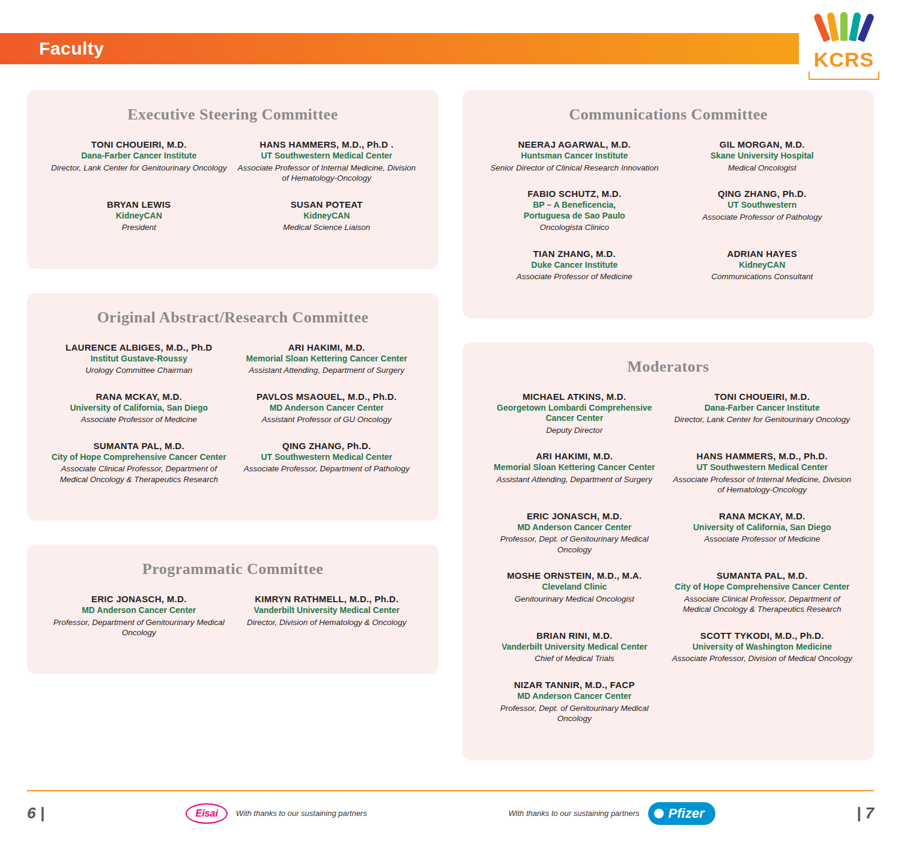Faculty
KCRS
Executive Steering Committee
TONI CHOUEIRI, M.D.
Dana-Farber Cancer Institute
Director, Lank Center for Genitourinary Oncology
HANS HAMMERS, M.D., Ph.D .
UT Southwestern Medical Center
Associate Professor of Internal Medicine, Division of Hematology-Oncology
BRYAN LEWIS
KidneyCAN
President
SUSAN POTEAT
KidneyCAN
Medical Science Liaison
Original Abstract/Research Committee
LAURENCE ALBIGES, M.D., Ph.D
Institut Gustave-Roussy
Urology Committee Chairman
ARI HAKIMI, M.D.
Memorial Sloan Kettering Cancer Center
Assistant Attending, Department of Surgery
RANA MCKAY, M.D.
University of California, San Diego
Associate Professor of Medicine
PAVLOS MSAOUEL, M.D., Ph.D.
MD Anderson Cancer Center
Assistant Professor of GU Oncology
SUMANTA PAL, M.D.
City of Hope Comprehensive Cancer Center
Associate Clinical Professor, Department of Medical Oncology & Therapeutics Research
QING ZHANG, Ph.D.
UT Southwestern Medical Center
Associate Professor, Department of Pathology
Programmatic Committee
ERIC JONASCH, M.D.
MD Anderson Cancer Center
Professor, Department of Genitourinary Medical Oncology
KIMRYN RATHMELL, M.D., Ph.D.
Vanderbilt University Medical Center
Director, Division of Hematology & Oncology
Communications Committee
NEERAJ AGARWAL, M.D.
Huntsman Cancer Institute
Senior Director of Clinical Research Innovation
GIL MORGAN, M.D.
Skane University Hospital
Medical Oncologist
FABIO SCHUTZ, M.D.
BP – A Beneficencia,
Portuguesa de Sao Paulo
Oncologista Clinico
QING ZHANG, Ph.D.
UT Southwestern
Associate Professor of Pathology
TIAN ZHANG, M.D.
Duke Cancer Institute
Associate Professor of Medicine
ADRIAN HAYES
KidneyCAN
Communications Consultant
Moderators
MICHAEL ATKINS, M.D.
Georgetown Lombardi Comprehensive Cancer Center
Deputy Director
TONI CHOUEIRI, M.D.
Dana-Farber Cancer Institute
Director, Lank Center for Genitourinary Oncology
ARI HAKIMI, M.D.
Memorial Sloan Kettering Cancer Center
Assistant Attending, Department of Surgery
HANS HAMMERS, M.D., Ph.D.
UT Southwestern Medical Center
Associate Professor of Internal Medicine, Division of Hematology-Oncology
ERIC JONASCH, M.D.
MD Anderson Cancer Center
Professor, Dept. of Genitourinary Medical Oncology
RANA MCKAY, M.D.
University of California, San Diego
Associate Professor of Medicine
MOSHE ORNSTEIN, M.D., M.A.
Cleveland Clinic
Genitourinary Medical Oncologist
SUMANTA PAL, M.D.
City of Hope Comprehensive Cancer Center
Associate Clinical Professor, Department of Medical Oncology & Therapeutics Research
BRIAN RINI, M.D.
Vanderbilt University Medical Center
Chief of Medical Trials
SCOTT TYKODI, M.D., Ph.D.
University of Washington Medicine
Associate Professor, Division of Medical Oncology
NIZAR TANNIR, M.D., FACP
MD Anderson Cancer Center
Professor, Dept. of Genitourinary Medical Oncology
6 |
Eisai With thanks to our sustaining partners
With thanks to our sustaining partners Pfizer
| 7